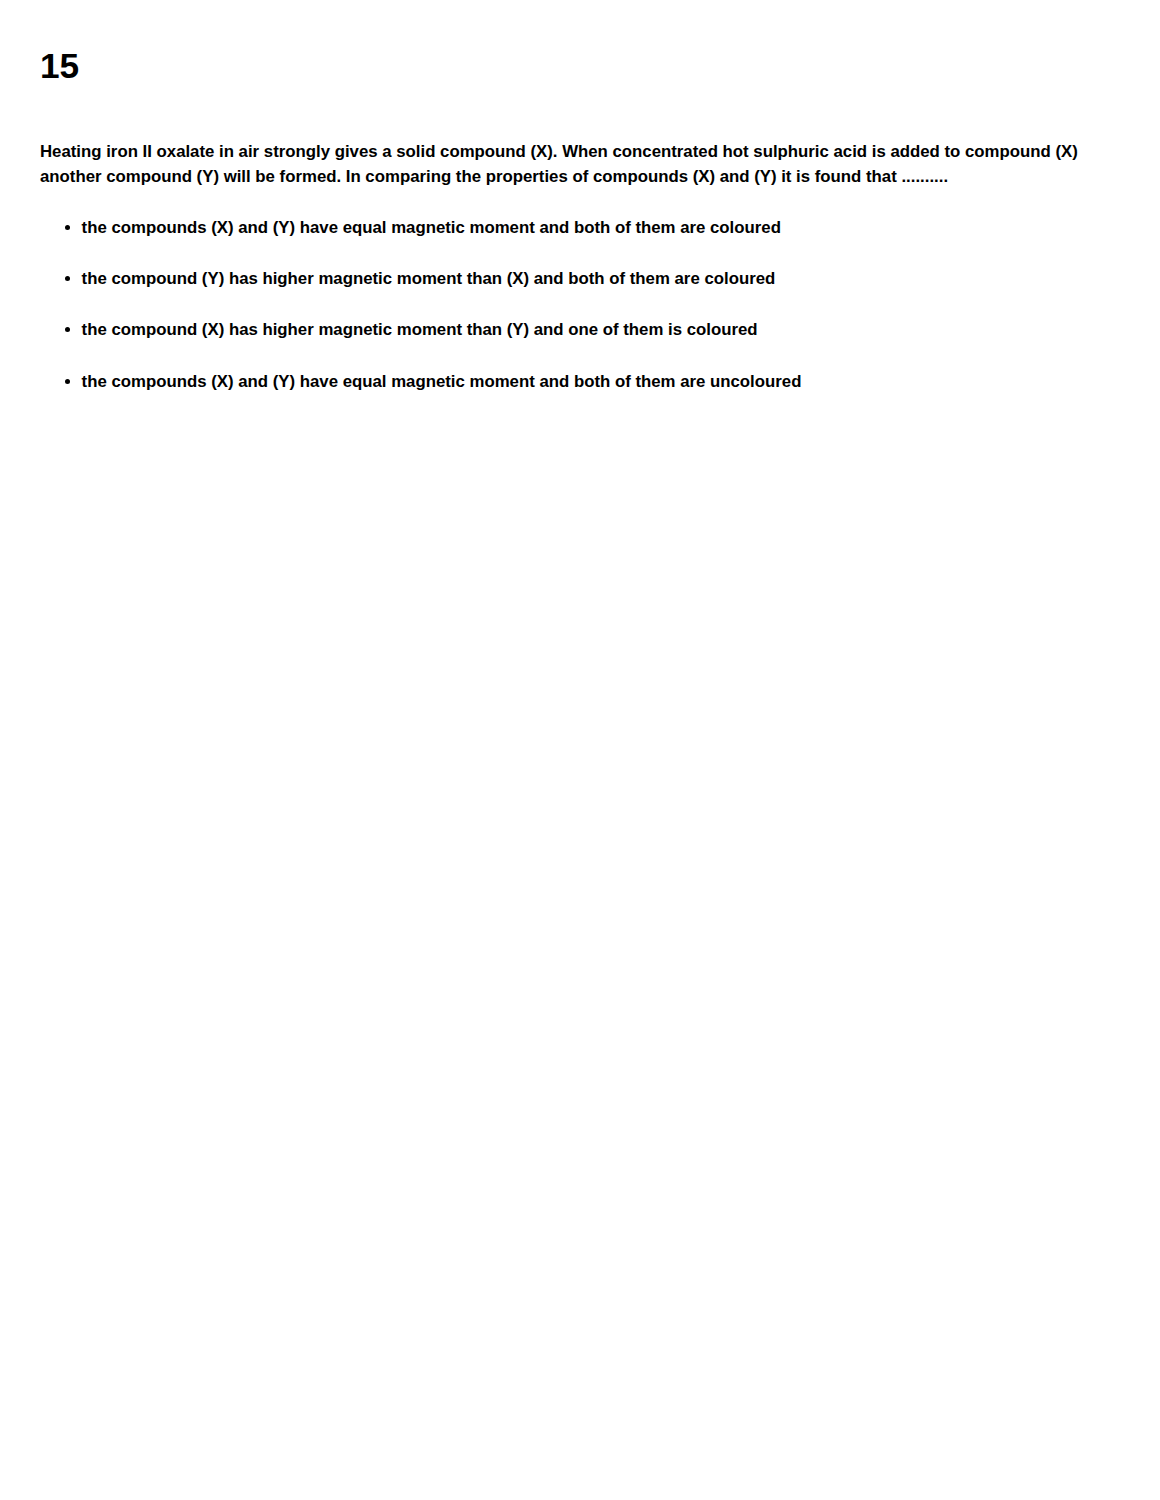15
Heating iron II oxalate in air strongly gives a solid compound (X). When concentrated hot sulphuric acid is added to compound (X) another compound (Y) will be formed. In comparing the properties of compounds (X) and (Y) it is found that ..........
the compounds (X) and (Y) have equal magnetic moment and both of them are coloured
the compound (Y) has higher magnetic moment than (X) and both of them are coloured
the compound (X) has higher magnetic moment than (Y) and one of them is coloured
the compounds (X) and (Y) have equal magnetic moment and both of them are uncoloured